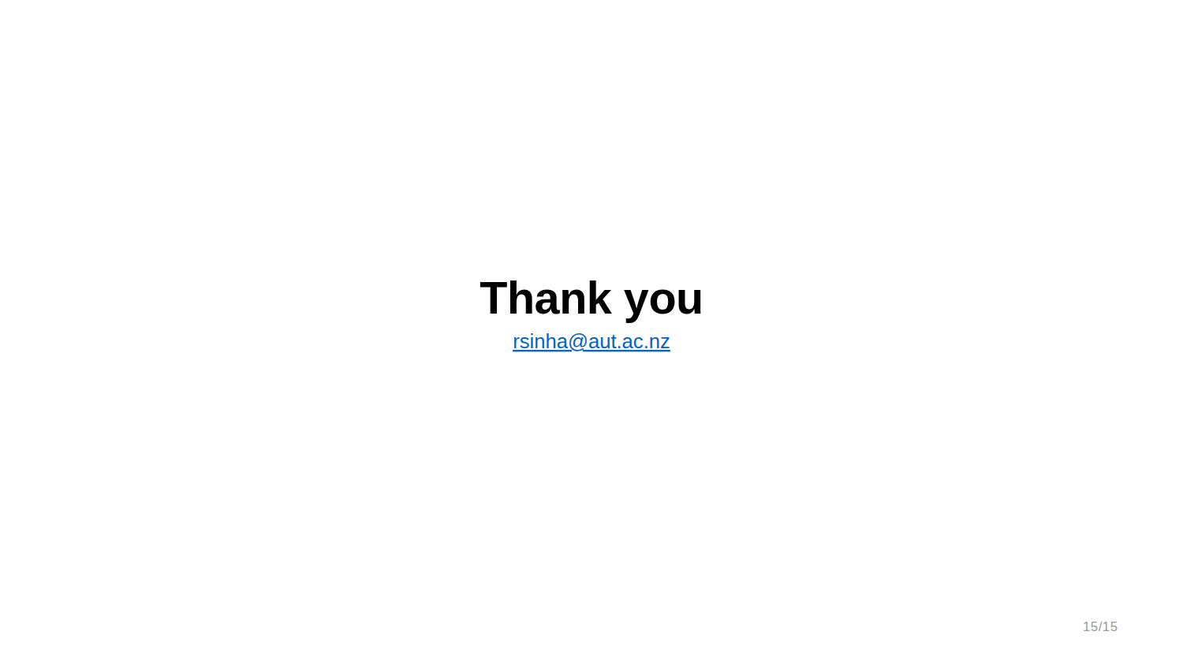Thank you
rsinha@aut.ac.nz
15/15